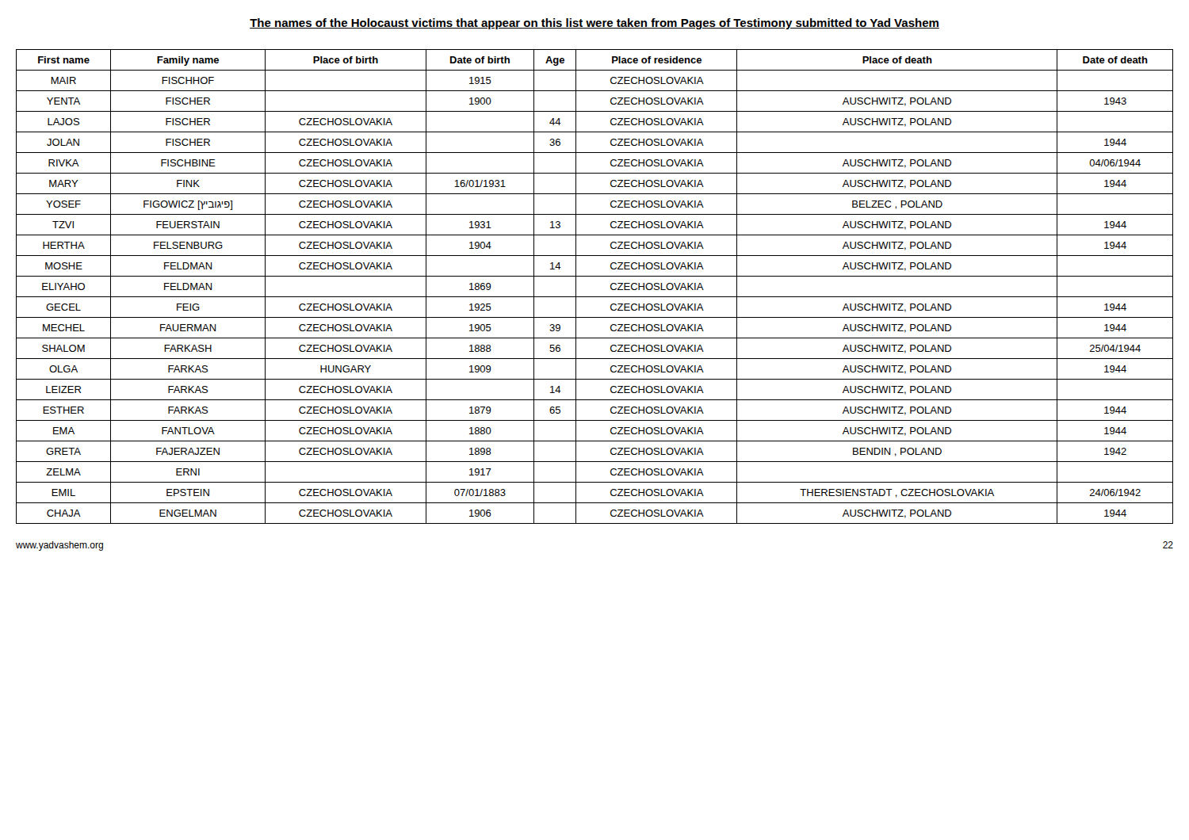The names of the Holocaust victims that appear on this list were taken from Pages of Testimony submitted to Yad Vashem
| First name | Family name | Place of birth | Date of birth | Age | Place of residence | Place of death | Date of death |
| --- | --- | --- | --- | --- | --- | --- | --- |
| MAIR | FISCHHOF | | 1915 | | CZECHOSLOVAKIA | | |
| YENTA | FISCHER | | 1900 | | CZECHOSLOVAKIA | AUSCHWITZ, POLAND | 1943 |
| LAJOS | FISCHER | CZECHOSLOVAKIA | | 44 | CZECHOSLOVAKIA | AUSCHWITZ, POLAND | |
| JOLAN | FISCHER | CZECHOSLOVAKIA | | 36 | CZECHOSLOVAKIA | | 1944 |
| RIVKA | FISCHBINE | CZECHOSLOVAKIA | | | CZECHOSLOVAKIA | AUSCHWITZ, POLAND | 04/06/1944 |
| MARY | FINK | CZECHOSLOVAKIA | 16/01/1931 | | CZECHOSLOVAKIA | AUSCHWITZ, POLAND | 1944 |
| YOSEF | FIGOWICZ [פיגוביץ] | CZECHOSLOVAKIA | | | CZECHOSLOVAKIA | BELZEC , POLAND | |
| TZVI | FEUERSTAIN | CZECHOSLOVAKIA | 1931 | 13 | CZECHOSLOVAKIA | AUSCHWITZ, POLAND | 1944 |
| HERTHA | FELSENBURG | CZECHOSLOVAKIA | 1904 | | CZECHOSLOVAKIA | AUSCHWITZ, POLAND | 1944 |
| MOSHE | FELDMAN | CZECHOSLOVAKIA | | 14 | CZECHOSLOVAKIA | AUSCHWITZ, POLAND | |
| ELIYAHO | FELDMAN | | 1869 | | CZECHOSLOVAKIA | | |
| GECEL | FEIG | CZECHOSLOVAKIA | 1925 | | CZECHOSLOVAKIA | AUSCHWITZ, POLAND | 1944 |
| MECHEL | FAUERMAN | CZECHOSLOVAKIA | 1905 | 39 | CZECHOSLOVAKIA | AUSCHWITZ, POLAND | 1944 |
| SHALOM | FARKASH | CZECHOSLOVAKIA | 1888 | 56 | CZECHOSLOVAKIA | AUSCHWITZ, POLAND | 25/04/1944 |
| OLGA | FARKAS | HUNGARY | 1909 | | CZECHOSLOVAKIA | AUSCHWITZ, POLAND | 1944 |
| LEIZER | FARKAS | CZECHOSLOVAKIA | | 14 | CZECHOSLOVAKIA | AUSCHWITZ, POLAND | |
| ESTHER | FARKAS | CZECHOSLOVAKIA | 1879 | 65 | CZECHOSLOVAKIA | AUSCHWITZ, POLAND | 1944 |
| EMA | FANTLOVA | CZECHOSLOVAKIA | 1880 | | CZECHOSLOVAKIA | AUSCHWITZ, POLAND | 1944 |
| GRETA | FAJERAJZEN | CZECHOSLOVAKIA | 1898 | | CZECHOSLOVAKIA | BENDIN , POLAND | 1942 |
| ZELMA | ERNI | | 1917 | | CZECHOSLOVAKIA | | |
| EMIL | EPSTEIN | CZECHOSLOVAKIA | 07/01/1883 | | CZECHOSLOVAKIA | THERESIENSTADT , CZECHOSLOVAKIA | 24/06/1942 |
| CHAJA | ENGELMAN | CZECHOSLOVAKIA | 1906 | | CZECHOSLOVAKIA | AUSCHWITZ, POLAND | 1944 |
www.yadvashem.org 22